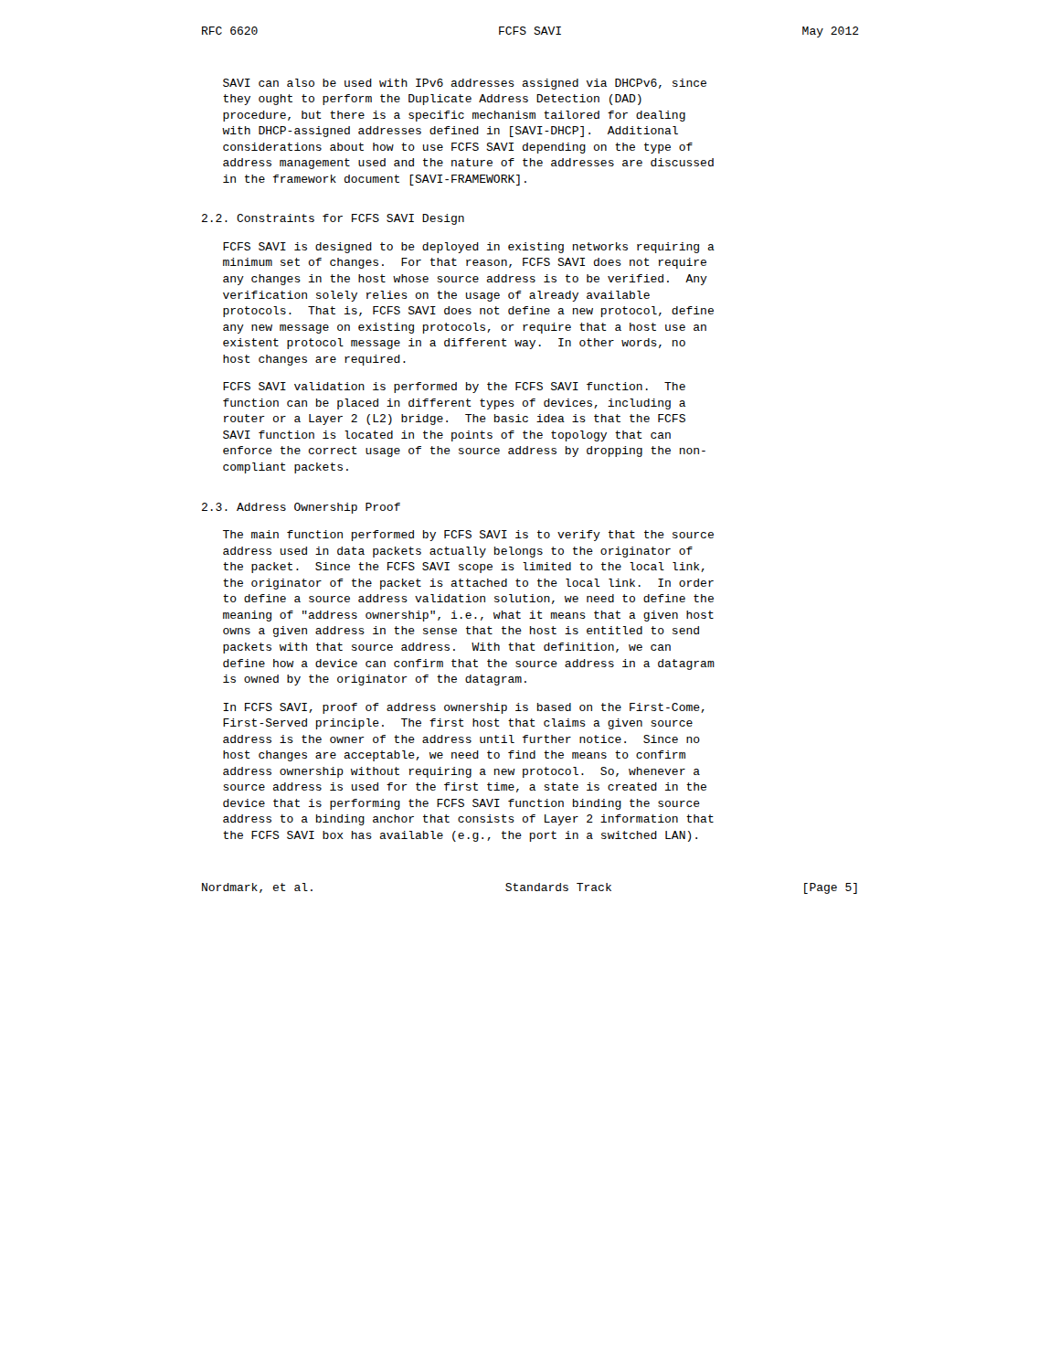RFC 6620 FCFS SAVI May 2012
SAVI can also be used with IPv6 addresses assigned via DHCPv6, since they ought to perform the Duplicate Address Detection (DAD) procedure, but there is a specific mechanism tailored for dealing with DHCP-assigned addresses defined in [SAVI-DHCP]. Additional considerations about how to use FCFS SAVI depending on the type of address management used and the nature of the addresses are discussed in the framework document [SAVI-FRAMEWORK].
2.2. Constraints for FCFS SAVI Design
FCFS SAVI is designed to be deployed in existing networks requiring a minimum set of changes. For that reason, FCFS SAVI does not require any changes in the host whose source address is to be verified. Any verification solely relies on the usage of already available protocols. That is, FCFS SAVI does not define a new protocol, define any new message on existing protocols, or require that a host use an existent protocol message in a different way. In other words, no host changes are required.
FCFS SAVI validation is performed by the FCFS SAVI function. The function can be placed in different types of devices, including a router or a Layer 2 (L2) bridge. The basic idea is that the FCFS SAVI function is located in the points of the topology that can enforce the correct usage of the source address by dropping the non- compliant packets.
2.3. Address Ownership Proof
The main function performed by FCFS SAVI is to verify that the source address used in data packets actually belongs to the originator of the packet. Since the FCFS SAVI scope is limited to the local link, the originator of the packet is attached to the local link. In order to define a source address validation solution, we need to define the meaning of "address ownership", i.e., what it means that a given host owns a given address in the sense that the host is entitled to send packets with that source address. With that definition, we can define how a device can confirm that the source address in a datagram is owned by the originator of the datagram.
In FCFS SAVI, proof of address ownership is based on the First-Come, First-Served principle. The first host that claims a given source address is the owner of the address until further notice. Since no host changes are acceptable, we need to find the means to confirm address ownership without requiring a new protocol. So, whenever a source address is used for the first time, a state is created in the device that is performing the FCFS SAVI function binding the source address to a binding anchor that consists of Layer 2 information that the FCFS SAVI box has available (e.g., the port in a switched LAN).
Nordmark, et al. Standards Track [Page 5]